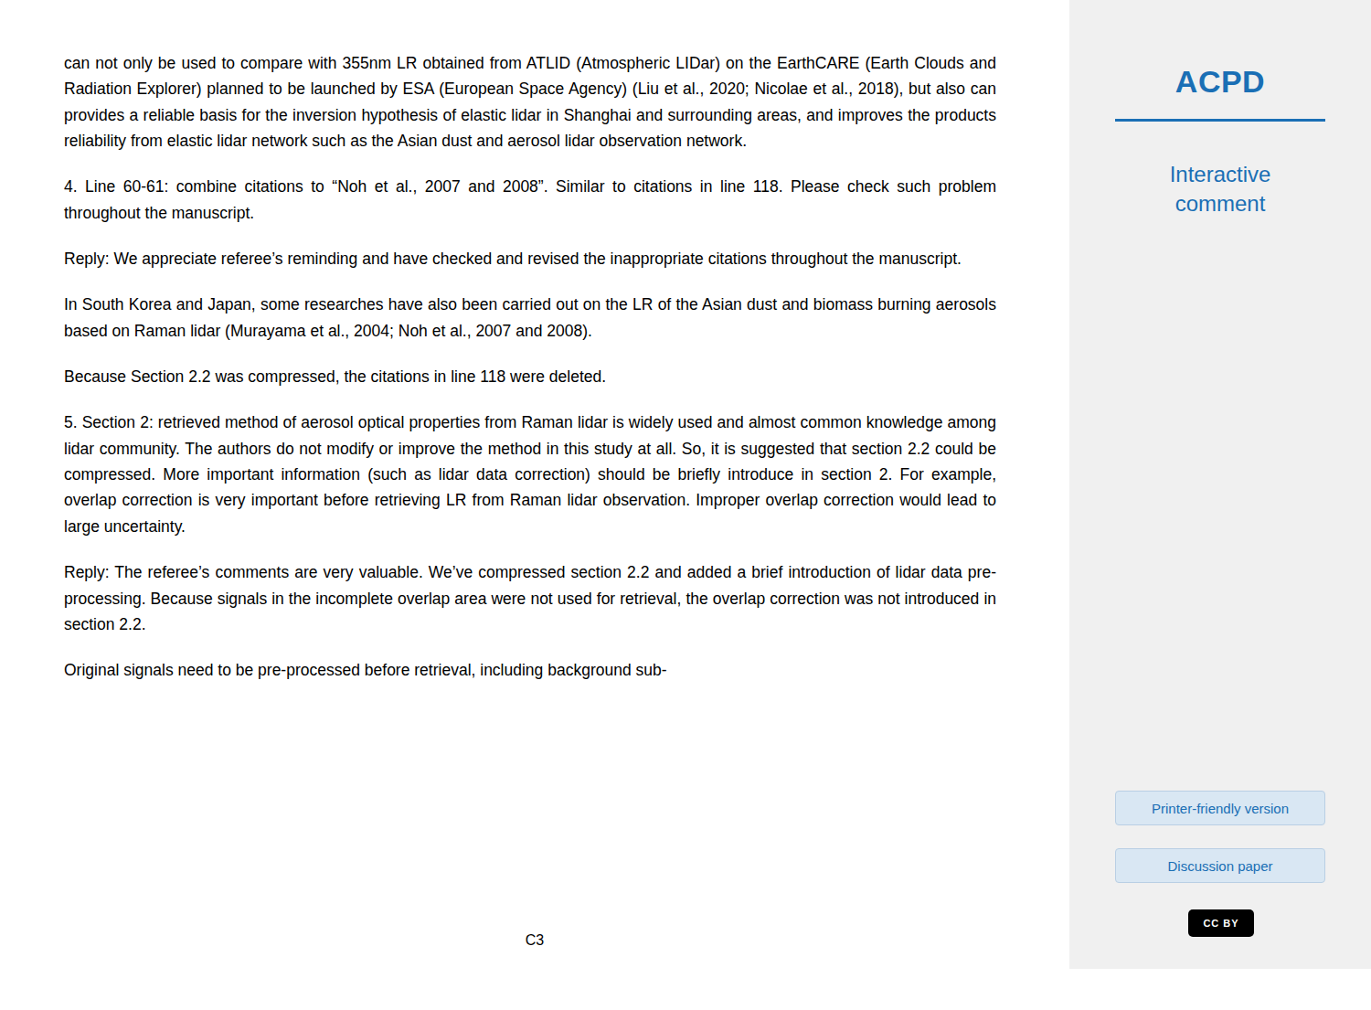can not only be used to compare with 355nm LR obtained from ATLID (Atmospheric LIDar) on the EarthCARE (Earth Clouds and Radiation Explorer) planned to be launched by ESA (European Space Agency) (Liu et al., 2020; Nicolae et al., 2018), but also can provides a reliable basis for the inversion hypothesis of elastic lidar in Shanghai and surrounding areas, and improves the products reliability from elastic lidar network such as the Asian dust and aerosol lidar observation network.
4. Line 60-61: combine citations to “Noh et al., 2007 and 2008”. Similar to citations in line 118. Please check such problem throughout the manuscript.
Reply: We appreciate referee’s reminding and have checked and revised the inappropriate citations throughout the manuscript.
In South Korea and Japan, some researches have also been carried out on the LR of the Asian dust and biomass burning aerosols based on Raman lidar (Murayama et al., 2004; Noh et al., 2007 and 2008).
Because Section 2.2 was compressed, the citations in line 118 were deleted.
5. Section 2: retrieved method of aerosol optical properties from Raman lidar is widely used and almost common knowledge among lidar community. The authors do not modify or improve the method in this study at all. So, it is suggested that section 2.2 could be compressed. More important information (such as lidar data correction) should be briefly introduce in section 2. For example, overlap correction is very important before retrieving LR from Raman lidar observation. Improper overlap correction would lead to large uncertainty.
Reply: The referee’s comments are very valuable. We’ve compressed section 2.2 and added a brief introduction of lidar data pre-processing. Because signals in the incomplete overlap area were not used for retrieval, the overlap correction was not introduced in section 2.2.
Original signals need to be pre-processed before retrieval, including background sub-
C3
ACPD
Interactive
comment
Printer-friendly version
Discussion paper
CC BY